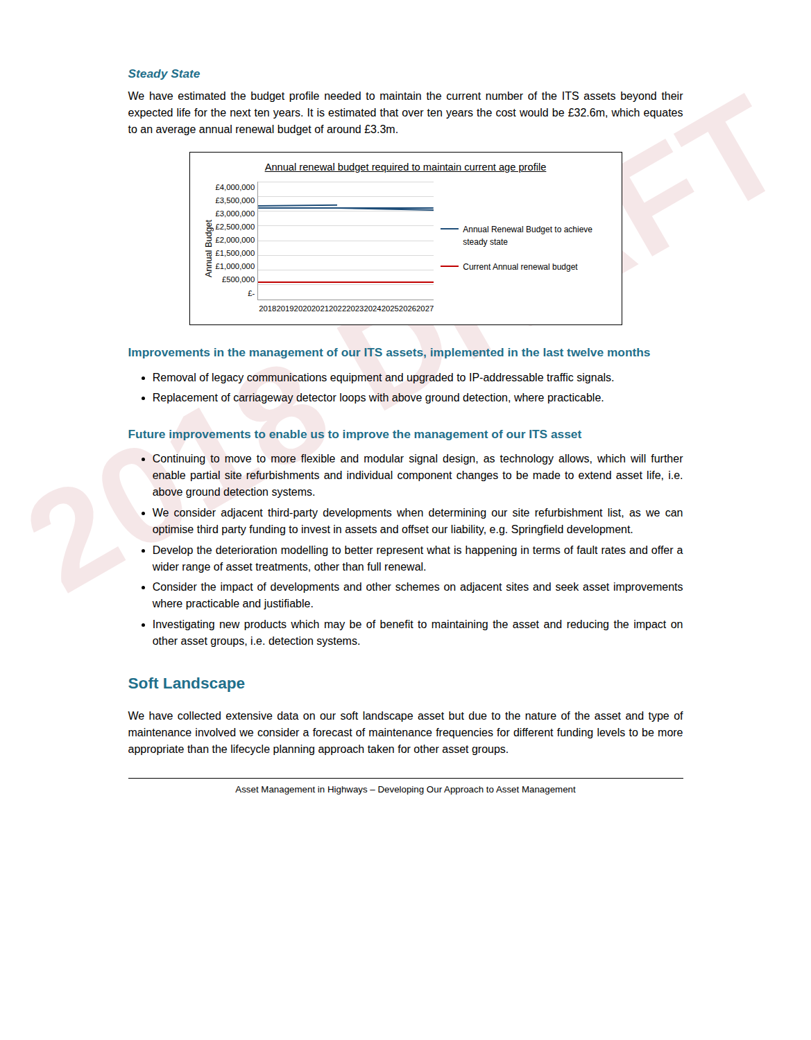2018 DRAFT
Steady State
We have estimated the budget profile needed to maintain the current number of the ITS assets beyond their expected life for the next ten years. It is estimated that over ten years the cost would be £32.6m, which equates to an average annual renewal budget of around £3.3m.
Annual renewal budget required to maintain current age profile
Annual Budget
£4,000,000 £3,500,000 £3,000,000 £2,500,000 £2,000,000 £1,500,000 £1,000,000 £500,000 £-
2018201920202021202220232024202520262027
Annual Renewal Budget to achieve steady state
Current Annual renewal budget
Improvements in the management of our ITS assets, implemented in the last twelve months
Removal of legacy communications equipment and upgraded to IP-addressable traffic signals.
Replacement of carriageway detector loops with above ground detection, where practicable.
Future improvements to enable us to improve the management of our ITS asset
Continuing to move to more flexible and modular signal design, as technology allows, which will further enable partial site refurbishments and individual component changes to be made to extend asset life, i.e. above ground detection systems.
We consider adjacent third-party developments when determining our site refurbishment list, as we can optimise third party funding to invest in assets and offset our liability, e.g. Springfield development.
Develop the deterioration modelling to better represent what is happening in terms of fault rates and offer a wider range of asset treatments, other than full renewal.
Consider the impact of developments and other schemes on adjacent sites and seek asset improvements where practicable and justifiable.
Investigating new products which may be of benefit to maintaining the asset and reducing the impact on other asset groups, i.e. detection systems.
Soft Landscape
We have collected extensive data on our soft landscape asset but due to the nature of the asset and type of maintenance involved we consider a forecast of maintenance frequencies for different funding levels to be more appropriate than the lifecycle planning approach taken for other asset groups.
Asset Management in Highways – Developing Our Approach to Asset Management